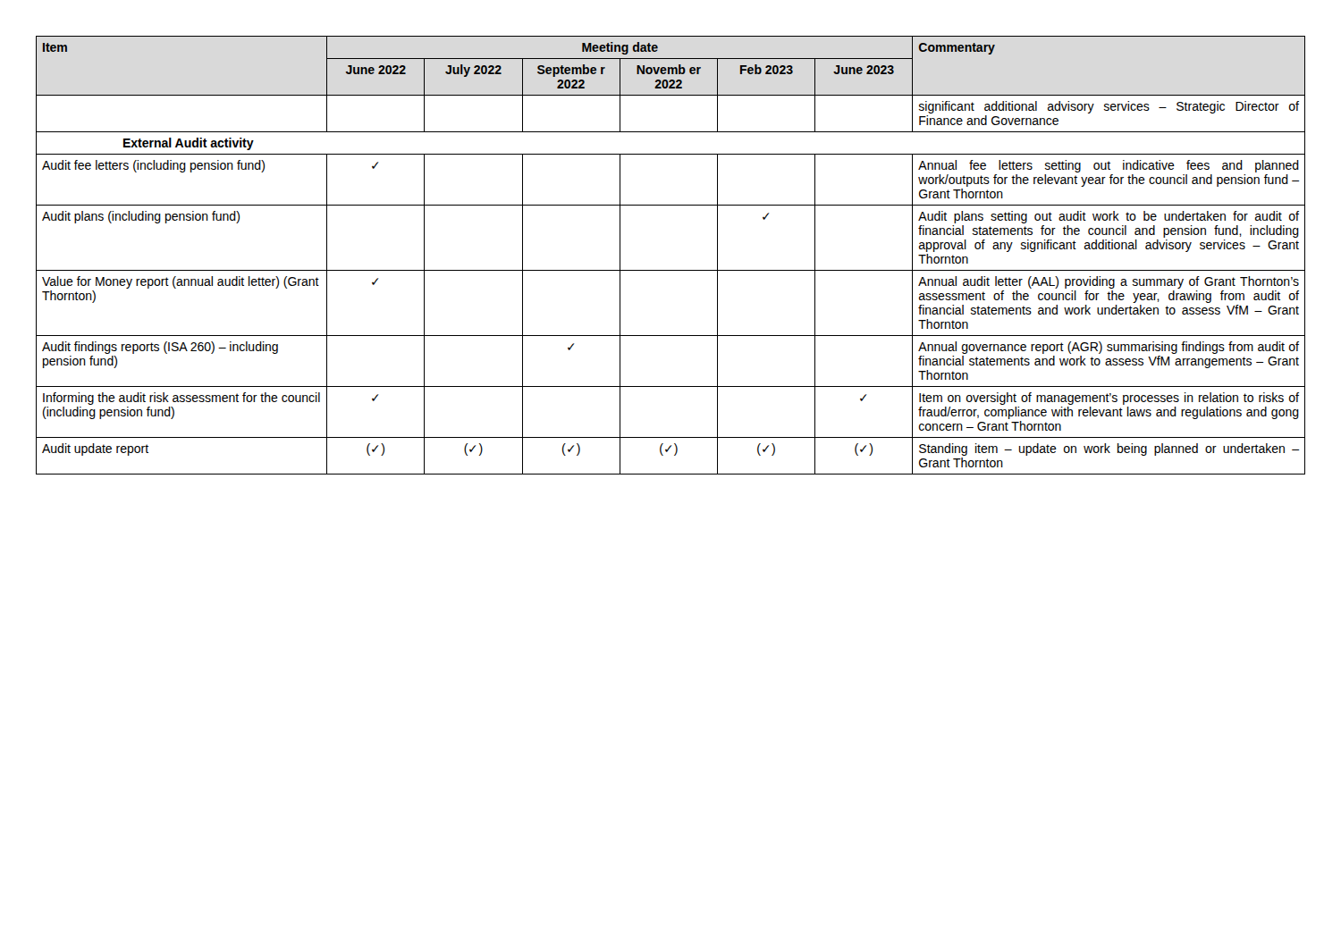| Item | Meeting date | Commentary |
| --- | --- | --- |
| June 2022 | July 2022 | Septembe r 2022 | Novemb er 2022 | Feb 2023 | June 2023 |
| | | | | | | | significant additional advisory services – Strategic Director of Finance and Governance |
| External Audit activity |
| Audit fee letters (including pension fund) | ✓ | | | | | | Annual fee letters setting out indicative fees and planned work/outputs for the relevant year for the council and pension fund – Grant Thornton |
| Audit plans (including pension fund) | | | | | ✓ | | Audit plans setting out audit work to be undertaken for audit of financial statements for the council and pension fund, including approval of any significant additional advisory services – Grant Thornton |
| Value for Money report (annual audit letter) (Grant Thornton) | ✓ | | | | | | Annual audit letter (AAL) providing a summary of Grant Thornton’s assessment of the council for the year, drawing from audit of financial statements and work undertaken to assess VfM – Grant Thornton |
| Audit findings reports (ISA 260) – including pension fund) | | | ✓ | | | | Annual governance report (AGR) summarising findings from audit of financial statements and work to assess VfM arrangements – Grant Thornton |
| Informing the audit risk assessment for the council (including pension fund) | ✓ | | | | | ✓ | Item on oversight of management’s processes in relation to risks of fraud/error, compliance with relevant laws and regulations and gong concern – Grant Thornton |
| Audit update report | (✓) | (✓) | (✓) | (✓) | (✓) | (✓) | Standing item – update on work being planned or undertaken – Grant Thornton |